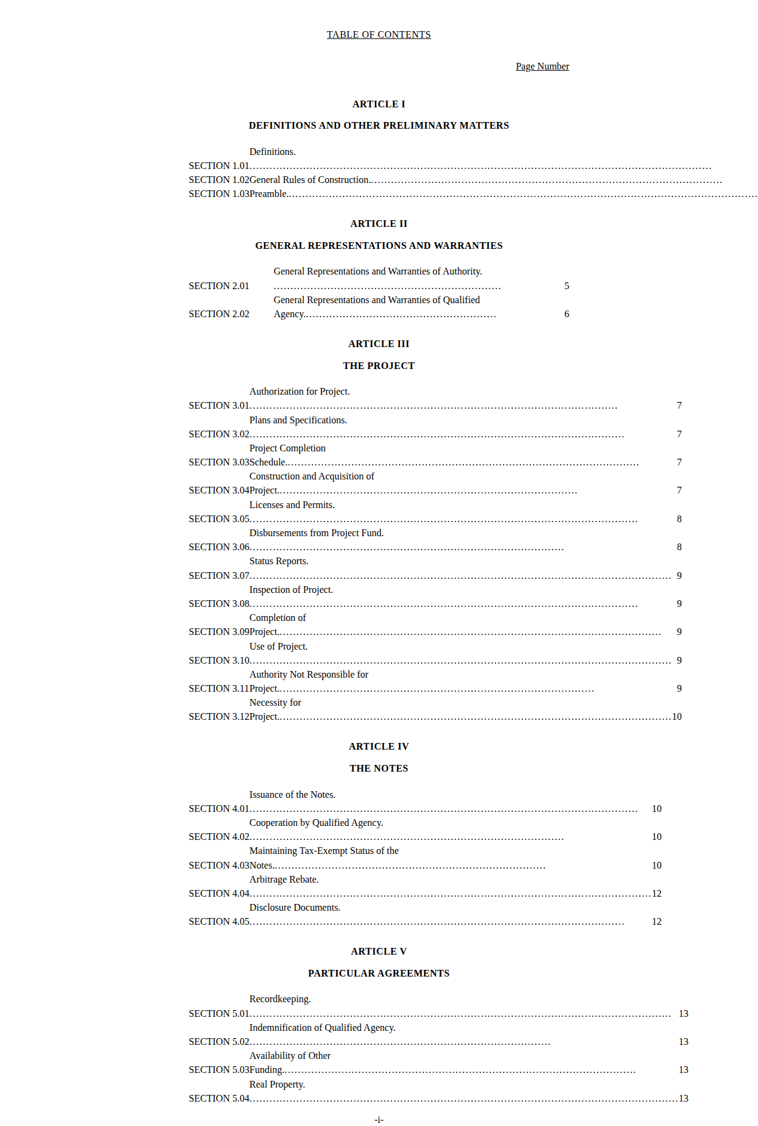TABLE OF CONTENTS
Page Number
ARTICLE I
DEFINITIONS AND OTHER PRELIMINARY MATTERS
| SECTION 1.01 | Definitions. .......................................................................................................................................... | 1 |
| SECTION 1.02 | General Rules of Construction. ......................................................................................................... | 5 |
| SECTION 1.03 | Preamble. ............................................................................................................................................. | 5 |
ARTICLE II
GENERAL REPRESENTATIONS AND WARRANTIES
| SECTION 2.01 | General Representations and Warranties of Authority. .................................................................... | 5 |
| SECTION 2.02 | General Representations and Warranties of Qualified Agency. ......................................................... | 6 |
ARTICLE III
THE PROJECT
| SECTION 3.01 | Authorization for Project. .............................................................................................................. | 7 |
| SECTION 3.02 | Plans and Specifications. ................................................................................................................ | 7 |
| SECTION 3.03 | Project Completion Schedule. ......................................................................................................... | 7 |
| SECTION 3.04 | Construction and Acquisition of Project. ......................................................................................... | 7 |
| SECTION 3.05 | Licenses and Permits. .................................................................................................................... | 8 |
| SECTION 3.06 | Disbursements from Project Fund. .............................................................................................. | 8 |
| SECTION 3.07 | Status Reports. .............................................................................................................................. | 9 |
| SECTION 3.08 | Inspection of Project. .................................................................................................................... | 9 |
| SECTION 3.09 | Completion of Project. .................................................................................................................. | 9 |
| SECTION 3.10 | Use of Project. .............................................................................................................................. | 9 |
| SECTION 3.11 | Authority Not Responsible for Project. .............................................................................................. | 9 |
| SECTION 3.12 | Necessity for Project. ..................................................................................................................... | 10 |
ARTICLE IV
THE NOTES
| SECTION 4.01 | Issuance of the Notes. .................................................................................................................... | 10 |
| SECTION 4.02 | Cooperation by Qualified Agency. .............................................................................................. | 10 |
| SECTION 4.03 | Maintaining Tax-Exempt Status of the Notes. ................................................................................. | 10 |
| SECTION 4.04 | Arbitrage Rebate. ........................................................................................................................ | 12 |
| SECTION 4.05 | Disclosure Documents. ................................................................................................................ | 12 |
ARTICLE V
PARTICULAR AGREEMENTS
| SECTION 5.01 | Recordkeeping. .............................................................................................................................. | 13 |
| SECTION 5.02 | Indemnification of Qualified Agency. .......................................................................................... | 13 |
| SECTION 5.03 | Availability of Other Funding. ......................................................................................................... | 13 |
| SECTION 5.04 | Real Property. ................................................................................................................................ | 13 |
-i-